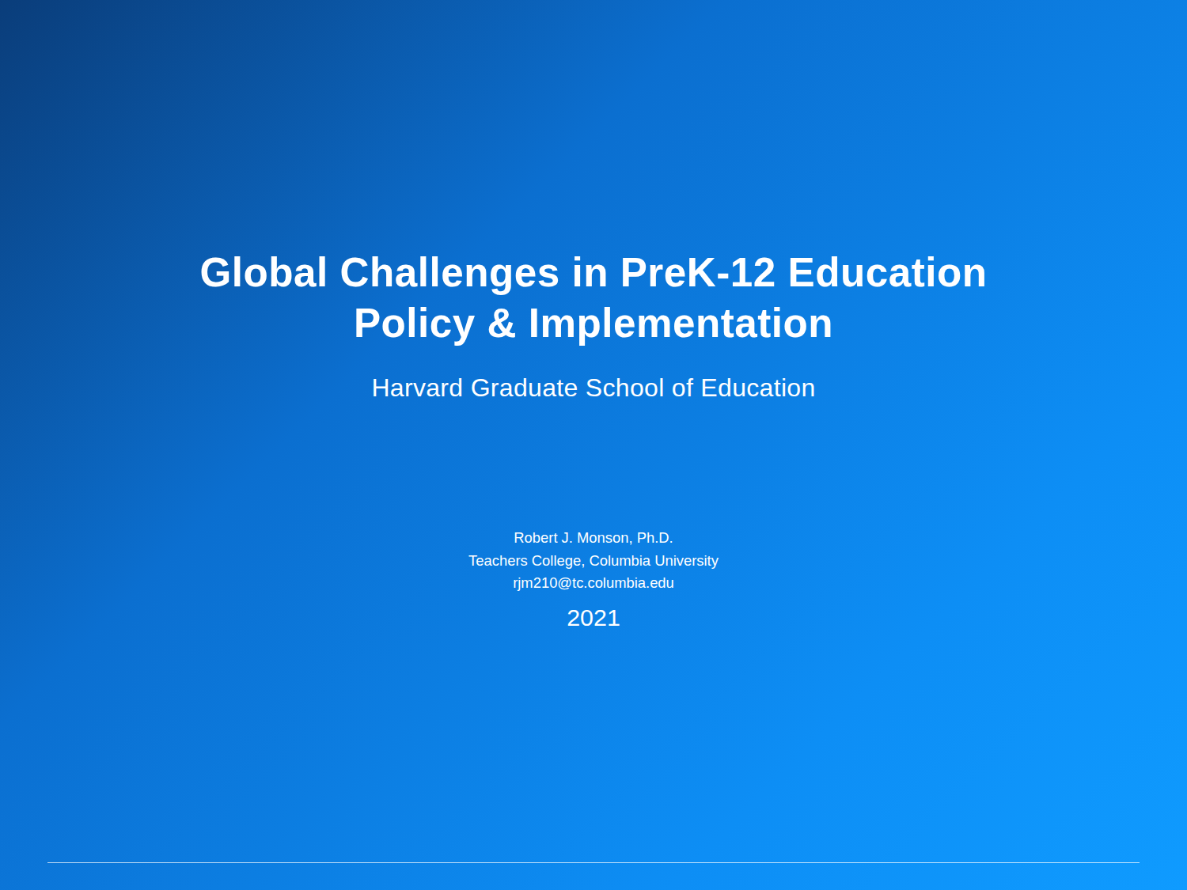Global Challenges in PreK-12 Education
Policy & Implementation
Harvard Graduate School of Education
Robert J. Monson, Ph.D.
Teachers College, Columbia University
rjm210@tc.columbia.edu 2021